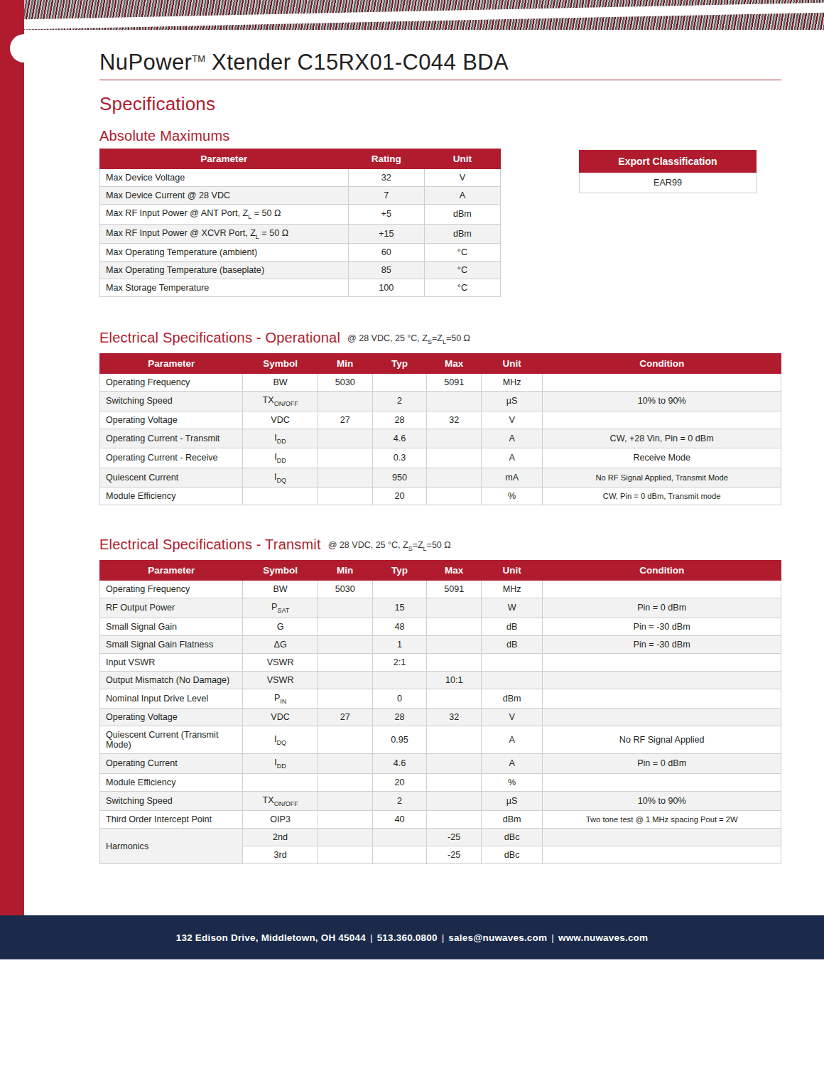NuPowerTM Xtender C15RX01-C044 BDA
Specifications
Absolute Maximums
| Parameter | Rating | Unit |
| --- | --- | --- |
| Max Device Voltage | 32 | V |
| Max Device Current @ 28 VDC | 7 | A |
| Max RF Input Power @ ANT Port, Z L = 50 Ω | +5 | dBm |
| Max RF Input Power @ XCVR Port, Z L = 50 Ω | +15 | dBm |
| Max Operating Temperature (ambient) | 60 | °C |
| Max Operating Temperature (baseplate) | 85 | °C |
| Max Storage Temperature | 100 | °C |
| Export Classification |
| --- |
| EAR99 |
Electrical Specifications - Operational
@ 28 VDC, 25 °C, ZS=ZL=50 Ω
| Parameter | Symbol | Min | Typ | Max | Unit | Condition |
| --- | --- | --- | --- | --- | --- | --- |
| Operating Frequency | BW | 5030 | | 5091 | MHz | |
| Switching Speed | TX ON/OFF | | 2 | | µS | 10% to 90% |
| Operating Voltage | VDC | 27 | 28 | 32 | V | |
| Operating Current - Transmit | I DD | | 4.6 | | A | CW, +28 Vin, Pin = 0 dBm |
| Operating Current - Receive | I DD | | 0.3 | | A | Receive Mode |
| Quiescent Current | I DQ | | 950 | | mA | No RF Signal Applied, Transmit Mode |
| Module Efficiency | | | 20 | | % | CW, Pin = 0 dBm, Transmit mode |
Electrical Specifications - Transmit
@ 28 VDC, 25 °C, ZS=ZL=50 Ω
| Parameter | Symbol | Min | Typ | Max | Unit | Condition |
| --- | --- | --- | --- | --- | --- | --- |
| Operating Frequency | BW | 5030 | | 5091 | MHz | |
| RF Output Power | P SAT | | 15 | | W | Pin = 0 dBm |
| Small Signal Gain | G | | 48 | | dB | Pin = -30 dBm |
| Small Signal Gain Flatness | ΔG | | 1 | | dB | Pin = -30 dBm |
| Input VSWR | VSWR | | 2:1 | | | |
| Output Mismatch (No Damage) | VSWR | | | 10:1 | | |
| Nominal Input Drive Level | P IN | | 0 | | dBm | |
| Operating Voltage | VDC | 27 | 28 | 32 | V | |
| Quiescent Current (Transmit Mode) | I DQ | | 0.95 | | A | No RF Signal Applied |
| Operating Current | I DD | | 4.6 | | A | Pin = 0 dBm |
| Module Efficiency | | | 20 | | % | |
| Switching Speed | TX ON/OFF | | 2 | | µS | 10% to 90% |
| Third Order Intercept Point | OIP3 | | 40 | | dBm | Two tone test @ 1 MHz spacing Pout = 2W |
| Harmonics | 2nd | | | -25 | dBc | |
| 3rd | | | -25 | dBc | |
132 Edison Drive, Middletown, OH 45044| 513.360.0800| sales@nuwaves.com| www.nuwaves.com